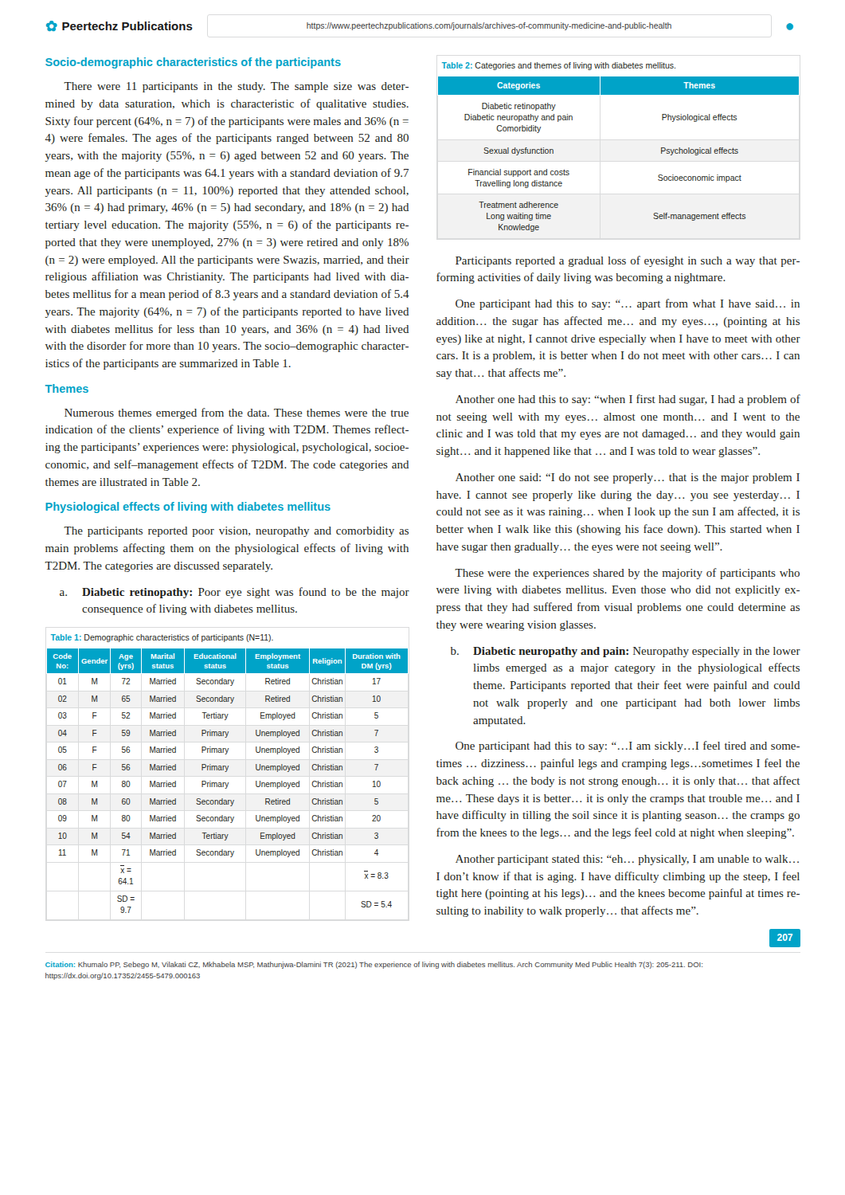✿ Peertechz Publications
https://www.peertechzpublications.com/journals/archives-of-community-medicine-and-public-health
●
Socio-demographic characteristics of the participants
There were 11 participants in the study. The sample size was determined by data saturation, which is characteristic of qualitative studies. Sixty four percent (64%, n = 7) of the participants were males and 36% (n = 4) were females. The ages of the participants ranged between 52 and 80 years, with the majority (55%, n = 6) aged between 52 and 60 years. The mean age of the participants was 64.1 years with a standard deviation of 9.7 years. All participants (n = 11, 100%) reported that they attended school, 36% (n = 4) had primary, 46% (n = 5) had secondary, and 18% (n = 2) had tertiary level education. The majority (55%, n = 6) of the participants reported that they were unemployed, 27% (n = 3) were retired and only 18% (n = 2) were employed. All the participants were Swazis, married, and their religious affiliation was Christianity. The participants had lived with diabetes mellitus for a mean period of 8.3 years and a standard deviation of 5.4 years. The majority (64%, n = 7) of the participants reported to have lived with diabetes mellitus for less than 10 years, and 36% (n = 4) had lived with the disorder for more than 10 years. The socio–demographic characteristics of the participants are summarized in Table 1.
Themes
Numerous themes emerged from the data. These themes were the true indication of the clients’ experience of living with T2DM. Themes reflecting the participants’ experiences were: physiological, psychological, socioeconomic, and self–management effects of T2DM. The code categories and themes are illustrated in Table 2.
Physiological effects of living with diabetes mellitus
The participants reported poor vision, neuropathy and comorbidity as main problems affecting them on the physiological effects of living with T2DM. The categories are discussed separately.
a. Diabetic retinopathy: Poor eye sight was found to be the major consequence of living with diabetes mellitus.
Table 1: Demographic characteristics of participants (N=11).
| Code No: | Gender | Age (yrs) | Marital status | Educational status | Employment status | Religion | Duration with DM (yrs) |
| --- | --- | --- | --- | --- | --- | --- | --- |
| 01 | M | 72 | Married | Secondary | Retired | Christian | 17 |
| 02 | M | 65 | Married | Secondary | Retired | Christian | 10 |
| 03 | F | 52 | Married | Tertiary | Employed | Christian | 5 |
| 04 | F | 59 | Married | Primary | Unemployed | Christian | 7 |
| 05 | F | 56 | Married | Primary | Unemployed | Christian | 3 |
| 06 | F | 56 | Married | Primary | Unemployed | Christian | 7 |
| 07 | M | 80 | Married | Primary | Unemployed | Christian | 10 |
| 08 | M | 60 | Married | Secondary | Retired | Christian | 5 |
| 09 | M | 80 | Married | Secondary | Unemployed | Christian | 20 |
| 10 | M | 54 | Married | Tertiary | Employed | Christian | 3 |
| 11 | M | 71 | Married | Secondary | Unemployed | Christian | 4 |
| | | x = 64.1 | | | | | x = 8.3 |
| | | SD = 9.7 | | | | | SD = 5.4 |
Table 2: Categories and themes of living with diabetes mellitus.
| Categories | Themes |
| --- | --- |
| Diabetic retinopathy Diabetic neuropathy and pain Comorbidity | Physiological effects |
| Sexual dysfunction | Psychological effects |
| Financial support and costs Travelling long distance | Socioeconomic impact |
| Treatment adherence Long waiting time Knowledge | Self-management effects |
Participants reported a gradual loss of eyesight in such a way that performing activities of daily living was becoming a nightmare.
One participant had this to say: “… apart from what I have said… in addition… the sugar has affected me… and my eyes…, (pointing at his eyes) like at night, I cannot drive especially when I have to meet with other cars. It is a problem, it is better when I do not meet with other cars… I can say that… that affects me”.
Another one had this to say: “when I first had sugar, I had a problem of not seeing well with my eyes… almost one month… and I went to the clinic and I was told that my eyes are not damaged… and they would gain sight… and it happened like that … and I was told to wear glasses”.
Another one said: “I do not see properly… that is the major problem I have. I cannot see properly like during the day… you see yesterday… I could not see as it was raining… when I look up the sun I am affected, it is better when I walk like this (showing his face down). This started when I have sugar then gradually… the eyes were not seeing well”.
These were the experiences shared by the majority of participants who were living with diabetes mellitus. Even those who did not explicitly express that they had suffered from visual problems one could determine as they were wearing vision glasses.
b. Diabetic neuropathy and pain: Neuropathy especially in the lower limbs emerged as a major category in the physiological effects theme. Participants reported that their feet were painful and could not walk properly and one participant had both lower limbs amputated.
One participant had this to say: “…I am sickly…I feel tired and sometimes … dizziness… painful legs and cramping legs…sometimes I feel the back aching … the body is not strong enough… it is only that… that affect me… These days it is better… it is only the cramps that trouble me… and I have difficulty in tilling the soil since it is planting season… the cramps go from the knees to the legs… and the legs feel cold at night when sleeping”.
Another participant stated this: “eh… physically, I am unable to walk… I don’t know if that is aging. I have difficulty climbing up the steep, I feel tight here (pointing at his legs)… and the knees become painful at times resulting to inability to walk properly… that affects me”.
207
Citation: Khumalo PP, Sebego M, Vilakati CZ, Mkhabela MSP, Mathunjwa-Dlamini TR (2021) The experience of living with diabetes mellitus. Arch Community Med Public Health 7(3): 205-211. DOI: https://dx.doi.org/10.17352/2455-5479.000163